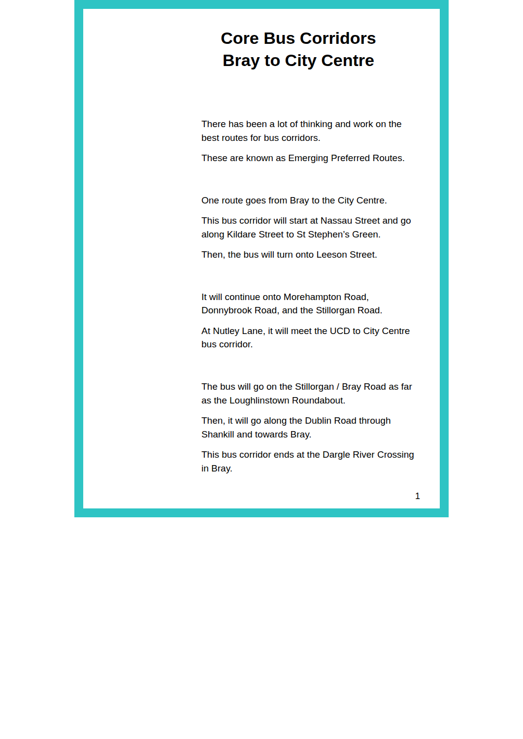Core Bus Corridors
Bray to City Centre
There has been a lot of thinking and work on the best routes for bus corridors.
These are known as Emerging Preferred Routes.
One route goes from Bray to the City Centre.
This bus corridor will start at Nassau Street and go along Kildare Street to St Stephen’s Green.
Then, the bus will turn onto Leeson Street.
It will continue onto Morehampton Road, Donnybrook Road, and the Stillorgan Road.
At Nutley Lane, it will meet the UCD to City Centre bus corridor.
The bus will go on the Stillorgan / Bray Road as far as the Loughlinstown Roundabout.
Then, it will go along the Dublin Road through Shankill and towards Bray.
This bus corridor ends at the Dargle River Crossing in Bray.
1